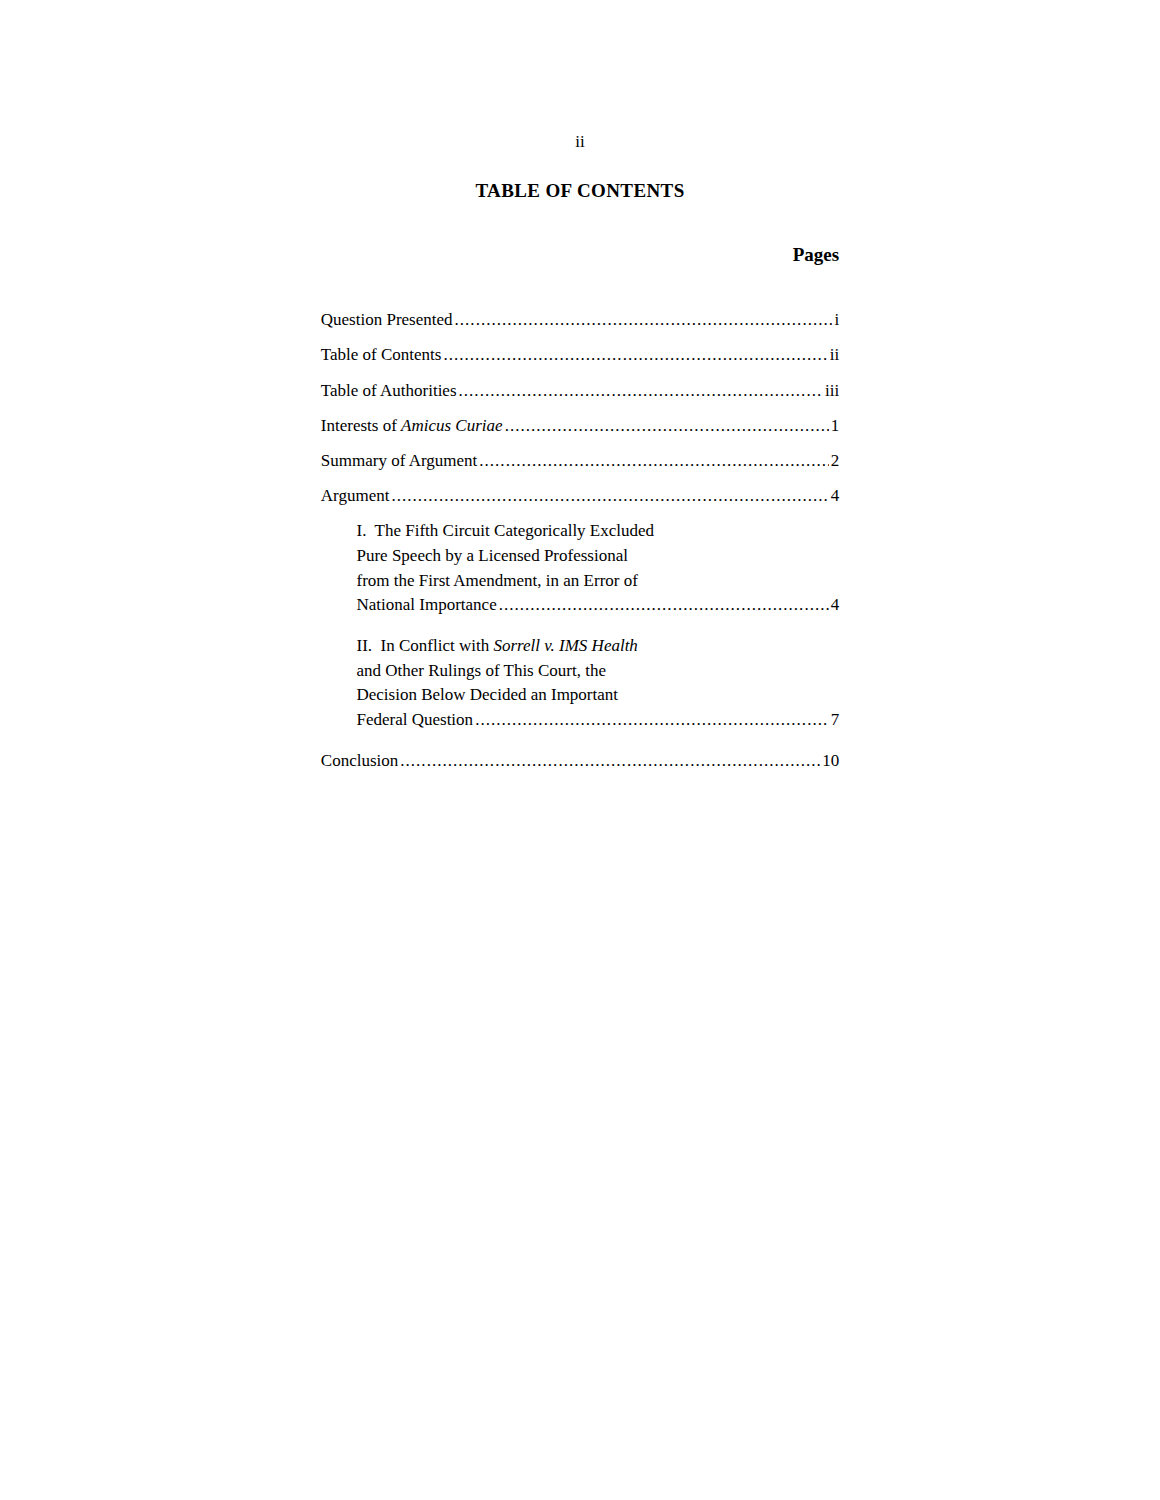ii
TABLE OF CONTENTS
Pages
Question Presented i
Table of Contents ii
Table of Authorities iii
Interests of Amicus Curiae 1
Summary of Argument 2
Argument 4
I. The Fifth Circuit Categorically Excluded
Pure Speech by a Licensed Professional
from the First Amendment, in an Error of
National Importance 4
II. In Conflict with Sorrell v. IMS Health
and Other Rulings of This Court, the
Decision Below Decided an Important
Federal Question 7
Conclusion 10